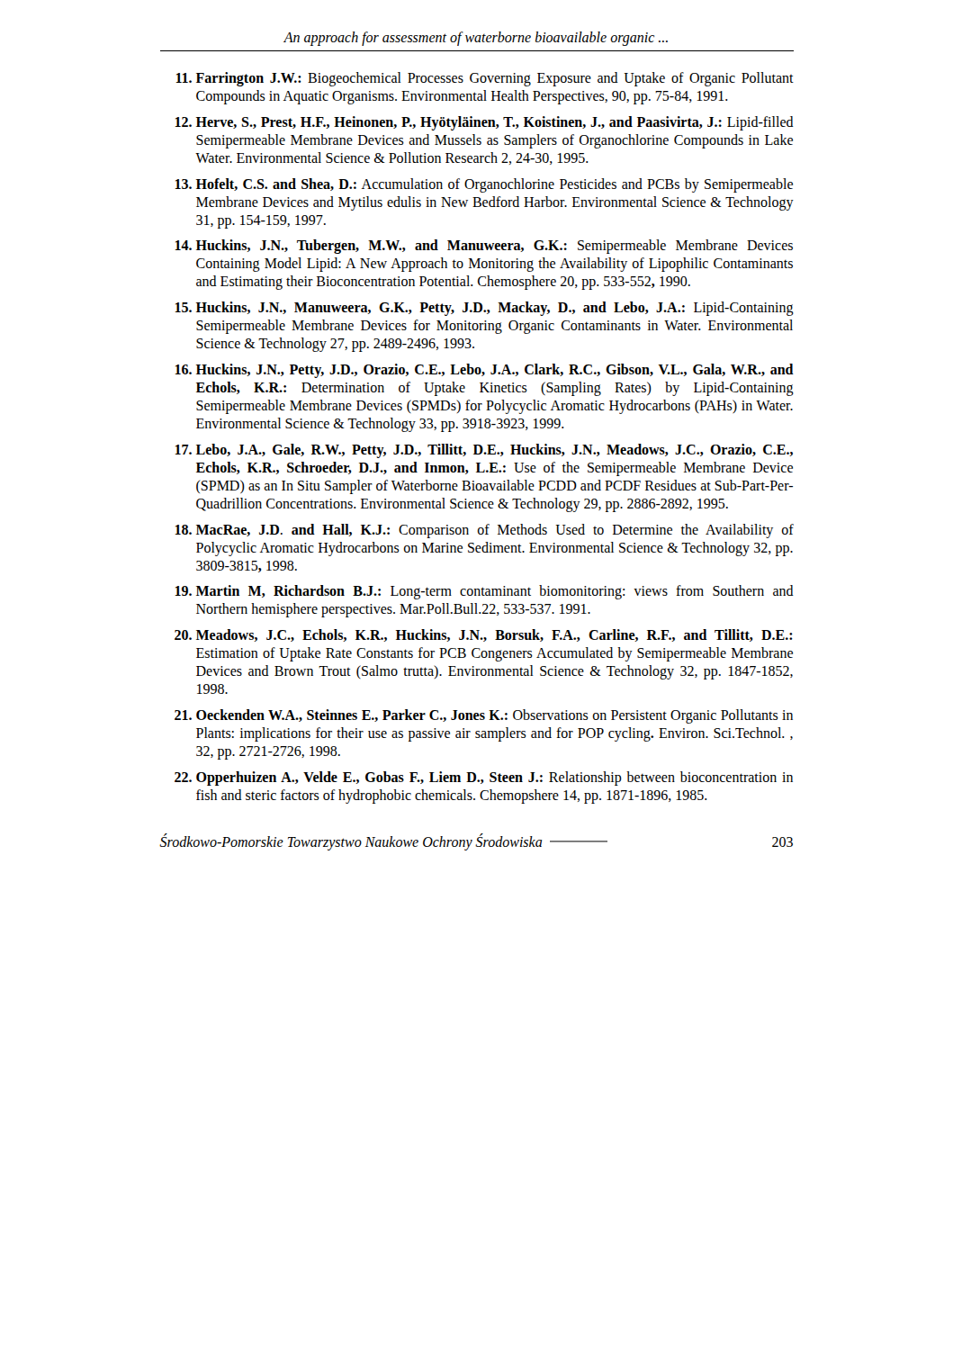An approach for assessment of waterborne bioavailable organic ...
Farrington J.W.: Biogeochemical Processes Governing Exposure and Uptake of Organic Pollutant Compounds in Aquatic Organisms. Environmental Health Perspectives, 90, pp. 75-84, 1991.
Herve, S., Prest, H.F., Heinonen, P., Hyötyläinen, T., Koistinen, J., and Paasivirta, J.: Lipid-filled Semipermeable Membrane Devices and Mussels as Samplers of Organochlorine Compounds in Lake Water. Environmental Science & Pollution Research 2, 24-30, 1995.
Hofelt, C.S. and Shea, D.: Accumulation of Organochlorine Pesticides and PCBs by Semipermeable Membrane Devices and Mytilus edulis in New Bedford Harbor. Environmental Science & Technology 31, pp. 154-159, 1997.
Huckins, J.N., Tubergen, M.W., and Manuweera, G.K.: Semipermeable Membrane Devices Containing Model Lipid: A New Approach to Monitoring the Availability of Lipophilic Contaminants and Estimating their Bioconcentration Potential. Chemosphere 20, pp. 533-552, 1990.
Huckins, J.N., Manuweera, G.K., Petty, J.D., Mackay, D., and Lebo, J.A.: Lipid-Containing Semipermeable Membrane Devices for Monitoring Organic Contaminants in Water. Environmental Science & Technology 27, pp. 2489-2496, 1993.
Huckins, J.N., Petty, J.D., Orazio, C.E., Lebo, J.A., Clark, R.C., Gibson, V.L., Gala, W.R., and Echols, K.R.: Determination of Uptake Kinetics (Sampling Rates) by Lipid-Containing Semipermeable Membrane Devices (SPMDs) for Polycyclic Aromatic Hydrocarbons (PAHs) in Water. Environmental Science & Technology 33, pp. 3918-3923, 1999.
Lebo, J.A., Gale, R.W., Petty, J.D., Tillitt, D.E., Huckins, J.N., Meadows, J.C., Orazio, C.E., Echols, K.R., Schroeder, D.J., and Inmon, L.E.: Use of the Semipermeable Membrane Device (SPMD) as an In Situ Sampler of Waterborne Bioavailable PCDD and PCDF Residues at Sub-Part-Per-Quadrillion Concentrations. Environmental Science & Technology 29, pp. 2886-2892, 1995.
MacRae, J.D. and Hall, K.J.: Comparison of Methods Used to Determine the Availability of Polycyclic Aromatic Hydrocarbons on Marine Sediment. Environmental Science & Technology 32, pp. 3809-3815, 1998.
Martin M, Richardson B.J.: Long-term contaminant biomonitoring: views from Southern and Northern hemisphere perspectives. Mar.Poll.Bull.22, 533-537. 1991.
Meadows, J.C., Echols, K.R., Huckins, J.N., Borsuk, F.A., Carline, R.F., and Tillitt, D.E.: Estimation of Uptake Rate Constants for PCB Congeners Accumulated by Semipermeable Membrane Devices and Brown Trout (Salmo trutta). Environmental Science & Technology 32, pp. 1847-1852, 1998.
Oeckenden W.A., Steinnes E., Parker C., Jones K.: Observations on Persistent Organic Pollutants in Plants: implications for their use as passive air samplers and for POP cycling. Environ. Sci.Technol. , 32, pp. 2721-2726, 1998.
Opperhuizen A., Velde E., Gobas F., Liem D., Steen J.: Relationship between bioconcentration in fish and steric factors of hydrophobic chemicals. Chemopshere 14, pp. 1871-1896, 1985.
Środkowo-Pomorskie Towarzystwo Naukowe Ochrony Środowiska 203